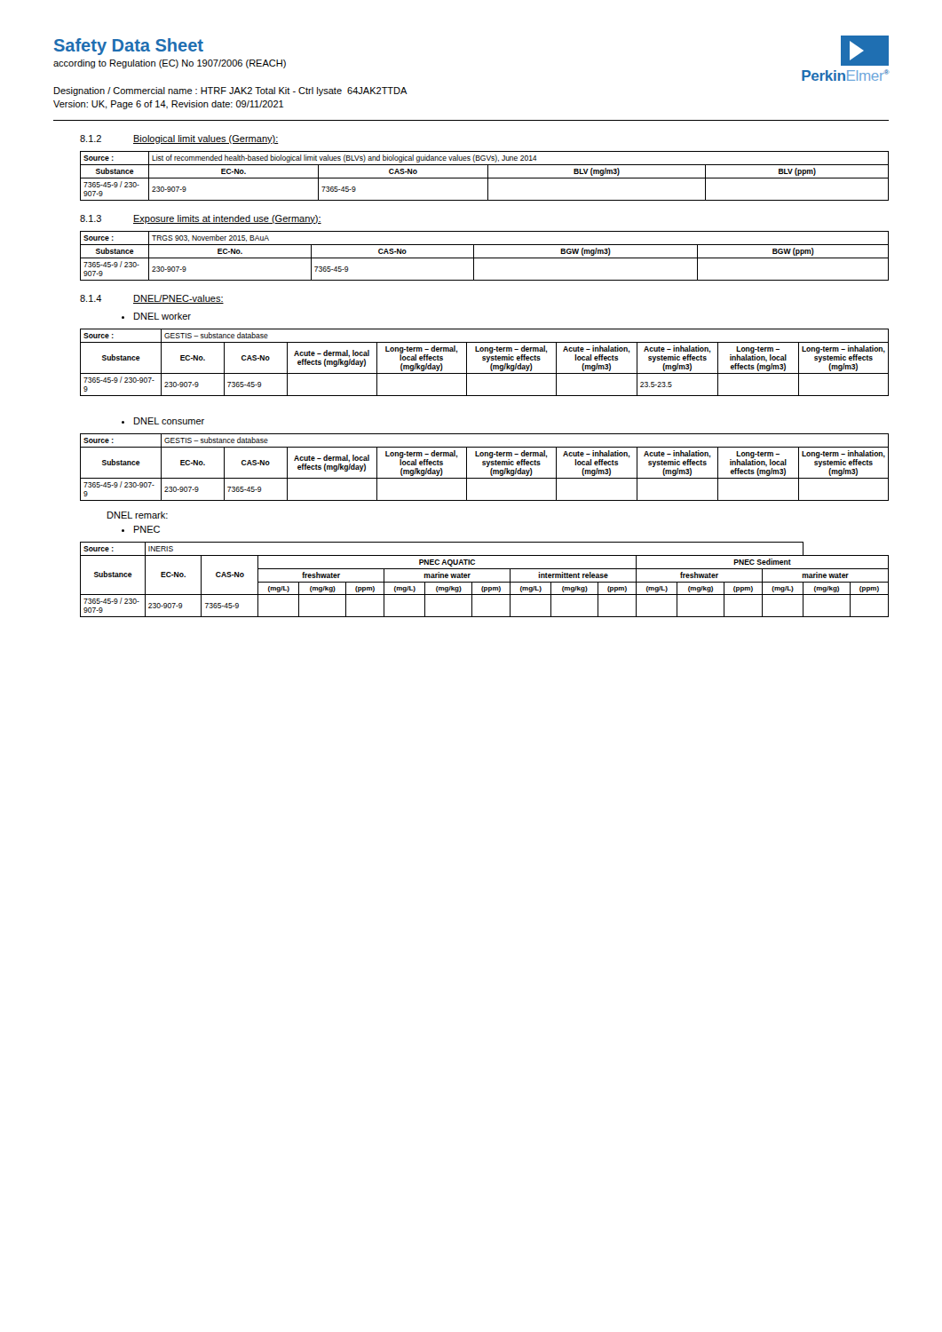PerkinElmer®
Safety Data Sheet
according to Regulation (EC) No 1907/2006 (REACH)
Designation / Commercial name : HTRF JAK2 Total Kit - Ctrl lysate 64JAK2TTDA
Version: UK, Page 6 of 14, Revision date: 09/11/2021
8.1.2 Biological limit values (Germany):
| Source : | List of recommended health-based biological limit values (BLVs) and biological guidance values (BGVs), June 2014 |
| Substance | EC-No. | CAS-No | BLV (mg/m3) | BLV (ppm) |
| 7365-45-9 / 230-907-9 | 230-907-9 | 7365-45-9 | | |
8.1.3 Exposure limits at intended use (Germany):
| Source : | TRGS 903, November 2015, BAuA |
| Substance | EC-No. | CAS-No | BGW (mg/m3) | BGW (ppm) |
| 7365-45-9 / 230-907-9 | 230-907-9 | 7365-45-9 | | |
8.1.4 DNEL/PNEC-values:
DNEL worker
| Source : | GESTIS – substance database |
| Substance | EC-No. | CAS-No | Acute – dermal, local effects (mg/kg/day) | Long-term – dermal, local effects (mg/kg/day) | Long-term – dermal, systemic effects (mg/kg/day) | Acute – inhalation, local effects (mg/m3) | Acute – inhalation, systemic effects (mg/m3) | Long-term – inhalation, local effects (mg/m3) | Long-term – inhalation, systemic effects (mg/m3) |
| 7365-45-9 / 230-907-9 | 230-907-9 | 7365-45-9 | | | | | 23.5-23.5 | | |
DNEL consumer
| Source : | GESTIS – substance database |
| Substance | EC-No. | CAS-No | Acute – dermal, local effects (mg/kg/day) | Long-term – dermal, local effects (mg/kg/day) | Long-term – dermal, systemic effects (mg/kg/day) | Acute – inhalation, local effects (mg/m3) | Acute – inhalation, systemic effects (mg/m3) | Long-term – inhalation, local effects (mg/m3) | Long-term – inhalation, systemic effects (mg/m3) |
| 7365-45-9 / 230-907-9 | 230-907-9 | 7365-45-9 | | | | | | | |
DNEL remark:
PNEC
| Source : | INERIS |
| Substance | EC-No. | CAS-No | PNEC AQUATIC | PNEC Sediment |
| freshwater | marine water | intermittent release | freshwater | marine water |
| (mg/L) | (mg/kg) | (ppm) | (mg/L) | (mg/kg) | (ppm) | (mg/L) | (mg/kg) | (ppm) | (mg/L) | (mg/kg) | (ppm) | (mg/L) | (mg/kg) | (ppm) |
| 7365-45-9 / 230-907-9 | 230-907-9 | 7365-45-9 | | | | | | | | | | | | | | | |